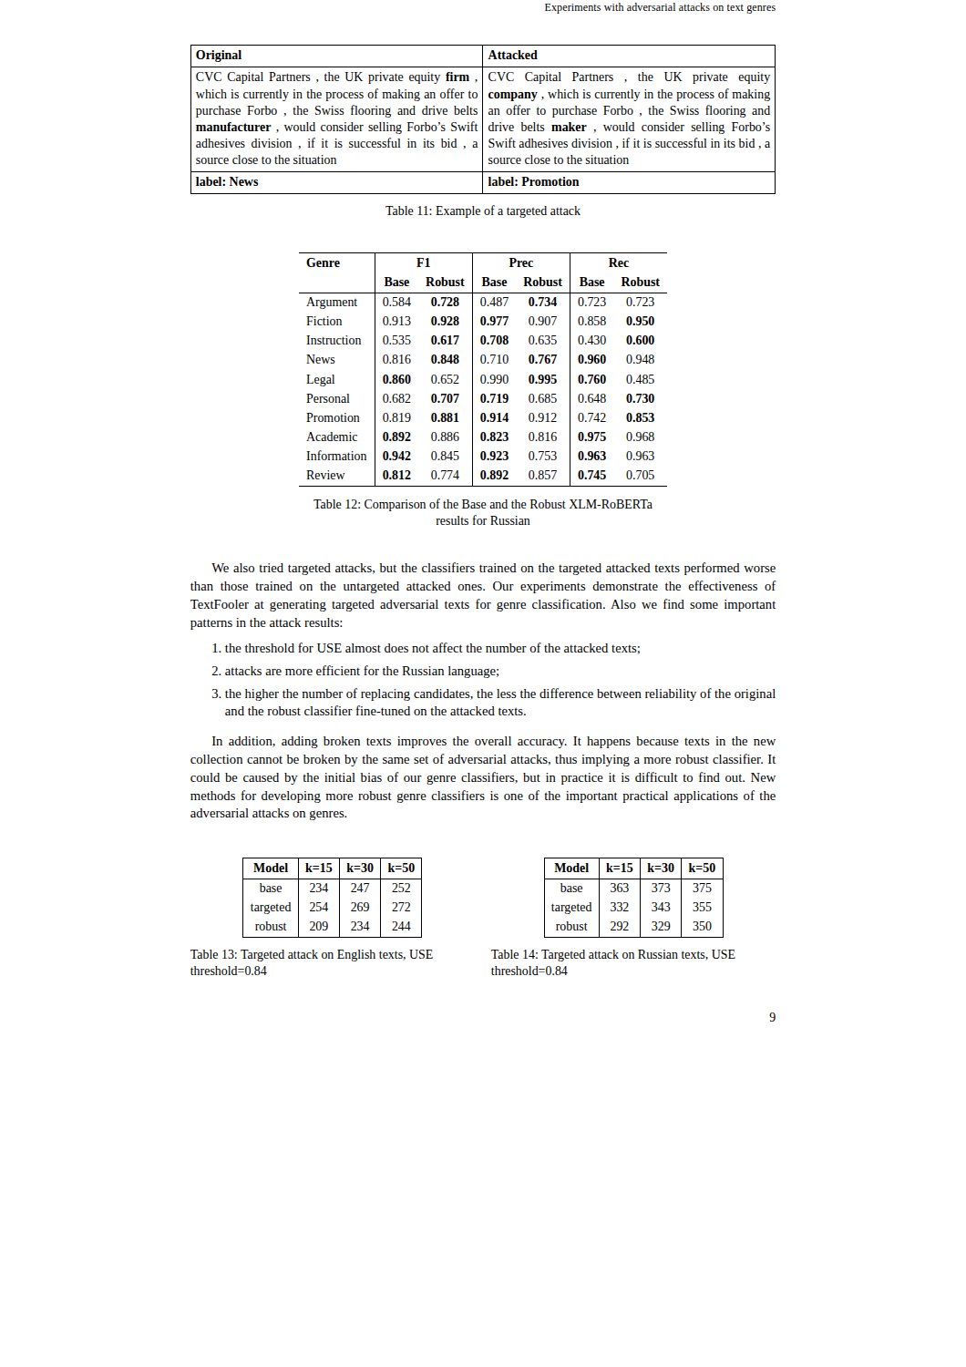Experiments with adversarial attacks on text genres
Table 11: Example of a targeted attack
| Original | Attacked |
| --- | --- |
| CVC Capital Partners , the UK private equity firm , which is currently in the process of making an offer to purchase Forbo , the Swiss flooring and drive belts manufacturer , would consider selling Forbo’s Swift adhesives division , if it is successful in its bid , a source close to the situation | CVC Capital Partners , the UK private equity company , which is currently in the process of making an offer to purchase Forbo , the Swiss flooring and drive belts maker , would consider selling Forbo’s Swift adhesives division , if it is successful in its bid , a source close to the situation |
| label: News | label: Promotion |
Table 12: Comparison of the Base and the Robust XLM-RoBERTa results for Russian
| Genre | F1 | Prec | Rec |
| --- | --- | --- | --- |
| | Base | Robust | Base | Robust | Base | Robust |
| Argument | 0.584 | 0.728 | 0.487 | 0.734 | 0.723 | 0.723 |
| Fiction | 0.913 | 0.928 | 0.977 | 0.907 | 0.858 | 0.950 |
| Instruction | 0.535 | 0.617 | 0.708 | 0.635 | 0.430 | 0.600 |
| News | 0.816 | 0.848 | 0.710 | 0.767 | 0.960 | 0.948 |
| Legal | 0.860 | 0.652 | 0.990 | 0.995 | 0.760 | 0.485 |
| Personal | 0.682 | 0.707 | 0.719 | 0.685 | 0.648 | 0.730 |
| Promotion | 0.819 | 0.881 | 0.914 | 0.912 | 0.742 | 0.853 |
| Academic | 0.892 | 0.886 | 0.823 | 0.816 | 0.975 | 0.968 |
| Information | 0.942 | 0.845 | 0.923 | 0.753 | 0.963 | 0.963 |
| Review | 0.812 | 0.774 | 0.892 | 0.857 | 0.745 | 0.705 |
We also tried targeted attacks, but the classifiers trained on the targeted attacked texts performed worse than those trained on the untargeted attacked ones. Our experiments demonstrate the effectiveness of TextFooler at generating targeted adversarial texts for genre classification. Also we find some important patterns in the attack results:
the threshold for USE almost does not affect the number of the attacked texts;
attacks are more efficient for the Russian language;
the higher the number of replacing candidates, the less the difference between reliability of the original and the robust classifier fine-tuned on the attacked texts.
In addition, adding broken texts improves the overall accuracy. It happens because texts in the new collection cannot be broken by the same set of adversarial attacks, thus implying a more robust classifier. It could be caused by the initial bias of our genre classifiers, but in practice it is difficult to find out. New methods for developing more robust genre classifiers is one of the important practical applications of the adversarial attacks on genres.
| Model | k=15 | k=30 | k=50 |
| --- | --- | --- | --- |
| base | 234 | 247 | 252 |
| targeted | 254 | 269 | 272 |
| robust | 209 | 234 | 244 |
Table 13: Targeted attack on English texts, USE threshold=0.84
| Model | k=15 | k=30 | k=50 |
| --- | --- | --- | --- |
| base | 363 | 373 | 375 |
| targeted | 332 | 343 | 355 |
| robust | 292 | 329 | 350 |
Table 14: Targeted attack on Russian texts, USE threshold=0.84
9